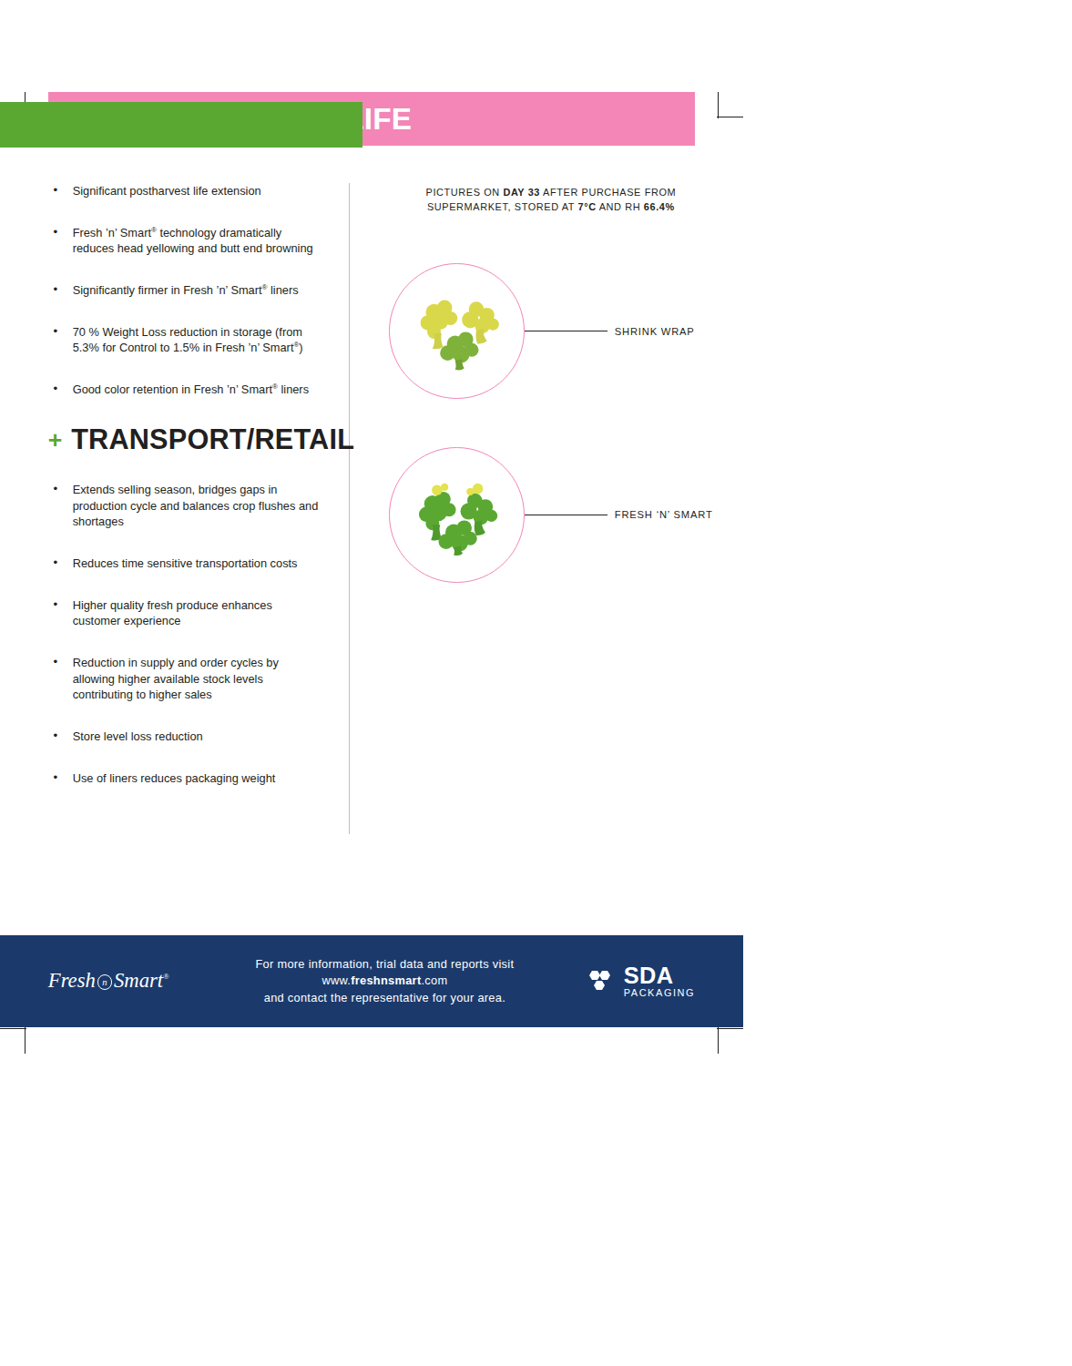QUALITY + SHELF LIFE
Significant postharvest life extension
Fresh ’n’ Smart® technology dramatically reduces head yellowing and butt end browning
Significantly firmer in Fresh ’n’ Smart® liners
70 % Weight Loss reduction in storage (from 5.3% for Control to 1.5% in Fresh ’n’ Smart®)
Good color retention in Fresh ’n’ Smart® liners
+TRANSPORT/RETAIL
Extends selling season, bridges gaps in production cycle and balances crop flushes and shortages
Reduces time sensitive transportation costs
Higher quality fresh produce enhances customer experience
Reduction in supply and order cycles by allowing higher available stock levels contributing to higher sales
Store level loss reduction
Use of liners reduces packaging weight
PICTURES ON DAY 33 AFTER PURCHASE FROM SUPERMARKET, STORED AT 7°C AND RH 66.4%
SHRINK WRAP
FRESH ‘N’ SMART
Freshn Smart®
For more information, trial data and reports visit www.freshnsmart.com
and contact the representative for your area.
SDA PACKAGING